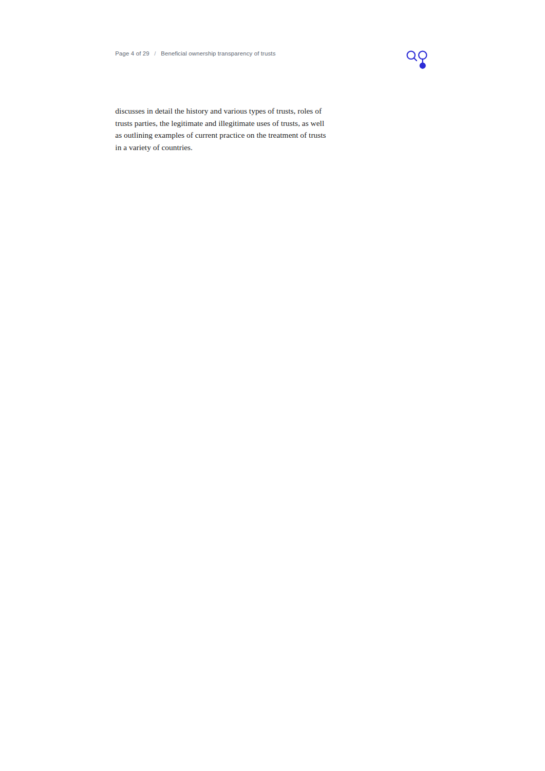Page 4 of 29 / Beneficial ownership transparency of trusts
discusses in detail the history and various types of trusts, roles of trusts parties, the legitimate and illegitimate uses of trusts, as well as outlining examples of current practice on the treatment of trusts in a variety of countries.